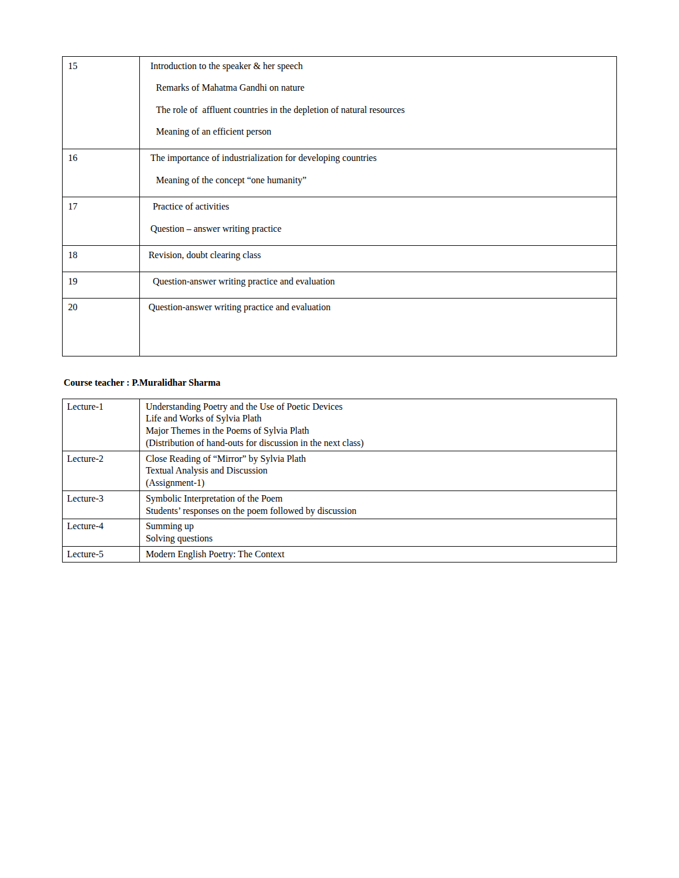| 15 | Introduction to the speaker & her speech Remarks of Mahatma Gandhi on nature The role of affluent countries in the depletion of natural resources Meaning of an efficient person |
| 16 | The importance of industrialization for developing countries Meaning of the concept “one humanity” |
| 17 | Practice of activities Question – answer writing practice |
| 18 | Revision, doubt clearing class |
| 19 | Question-answer writing practice and evaluation |
| 20 | Question-answer writing practice and evaluation |
Course teacher : P.Muralidhar Sharma
| Lecture-1 | Understanding Poetry and the Use of Poetic Devices Life and Works of Sylvia Plath Major Themes in the Poems of Sylvia Plath (Distribution of hand-outs for discussion in the next class) |
| Lecture-2 | Close Reading of “Mirror” by Sylvia Plath Textual Analysis and Discussion (Assignment-1) |
| Lecture-3 | Symbolic Interpretation of the Poem Students’ responses on the poem followed by discussion |
| Lecture-4 | Summing up Solving questions |
| Lecture-5 | Modern English Poetry: The Context |